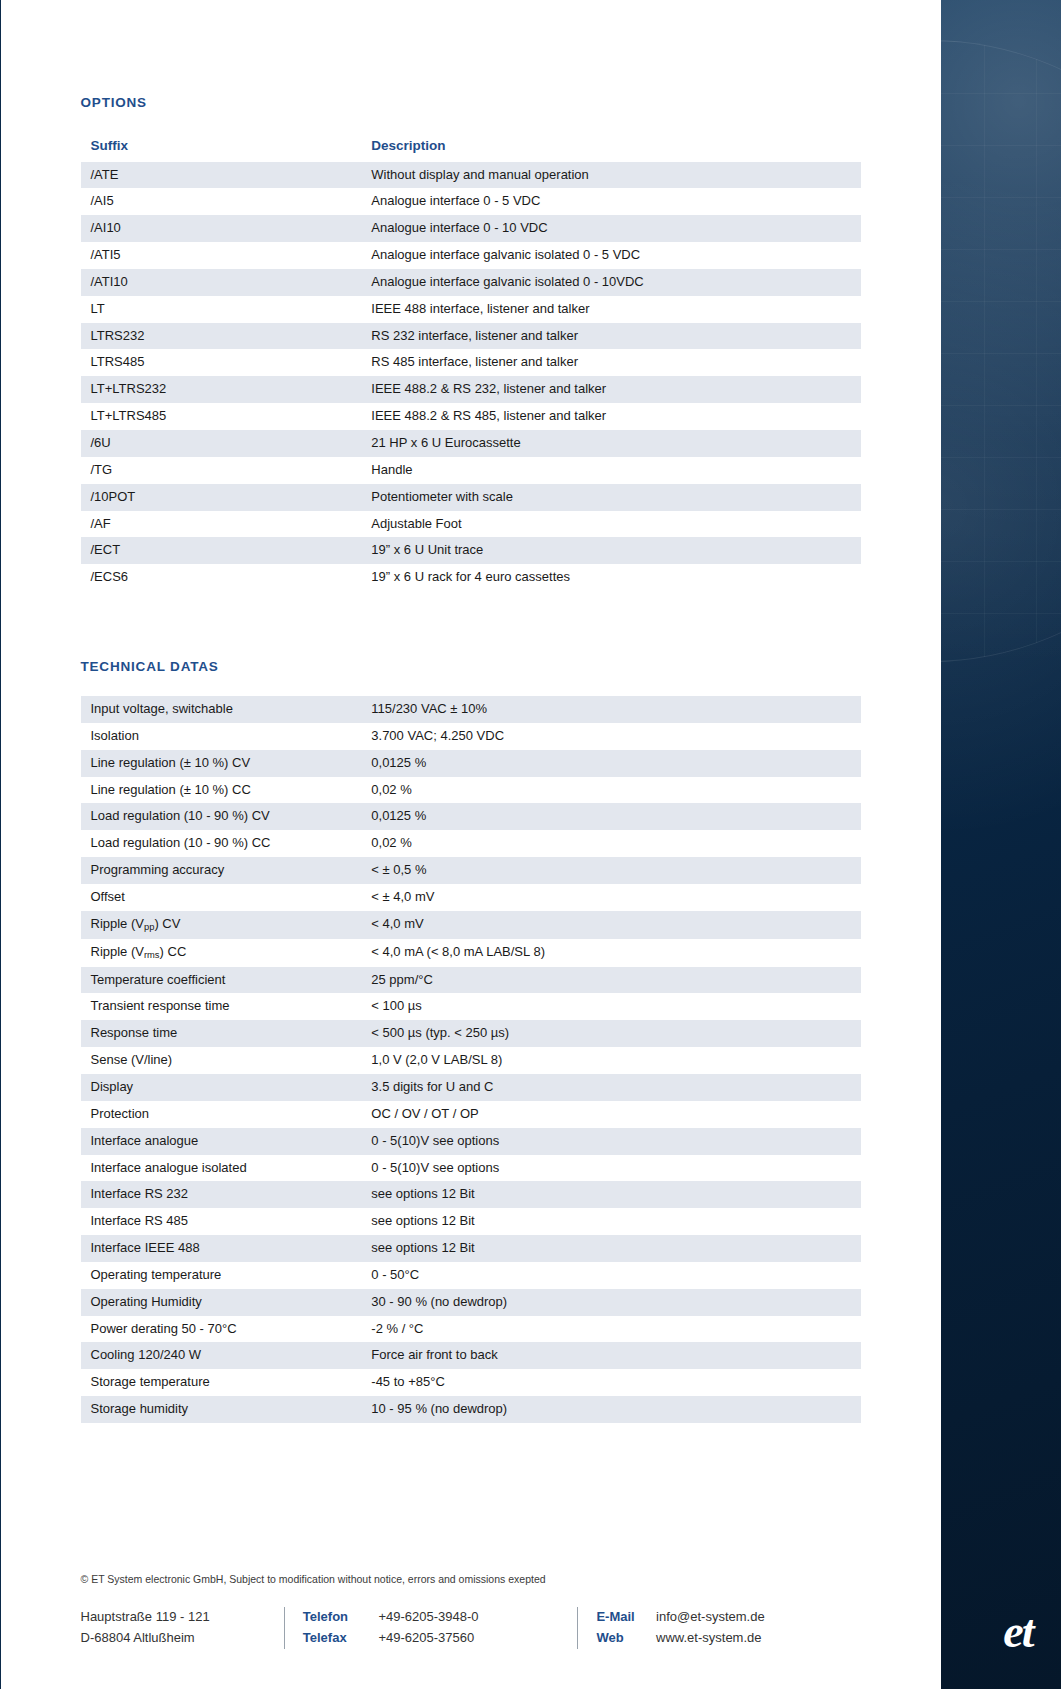Options
| Suffix | Description |
| --- | --- |
| /ATE | Without display and manual operation |
| /AI5 | Analogue interface 0 - 5 VDC |
| /AI10 | Analogue interface 0 - 10 VDC |
| /ATI5 | Analogue interface galvanic isolated 0 - 5 VDC |
| /ATI10 | Analogue interface galvanic isolated 0 - 10VDC |
| LT | IEEE 488 interface, listener and talker |
| LTRS232 | RS 232 interface, listener and talker |
| LTRS485 | RS 485 interface, listener and talker |
| LT+LTRS232 | IEEE 488.2 & RS 232, listener and talker |
| LT+LTRS485 | IEEE 488.2 & RS 485, listener and talker |
| /6U | 21 HP x 6 U Eurocassette |
| /TG | Handle |
| /10POT | Potentiometer with scale |
| /AF | Adjustable Foot |
| /ECT | 19” x 6 U Unit trace |
| /ECS6 | 19” x 6 U rack for 4 euro cassettes |
Technical Datas
| Input voltage, switchable | 115/230 VAC ± 10% |
| Isolation | 3.700 VAC; 4.250 VDC |
| Line regulation (± 10 %) CV | 0,0125 % |
| Line regulation (± 10 %) CC | 0,02 % |
| Load regulation (10 - 90 %) CV | 0,0125 % |
| Load regulation (10 - 90 %) CC | 0,02 % |
| Programming accuracy | < ± 0,5 % |
| Offset | < ± 4,0 mV |
| Ripple (V pp ) CV | < 4,0 mV |
| Ripple (V rms ) CC | < 4,0 mA (< 8,0 mA LAB/SL 8) |
| Temperature coefficient | 25 ppm/°C |
| Transient response time | < 100 µs |
| Response time | < 500 µs (typ. < 250 µs) |
| Sense (V/line) | 1,0 V (2,0 V LAB/SL 8) |
| Display | 3.5 digits for U and C |
| Protection | OC / OV / OT / OP |
| Interface analogue | 0 - 5(10)V see options |
| Interface analogue isolated | 0 - 5(10)V see options |
| Interface RS 232 | see options 12 Bit |
| Interface RS 485 | see options 12 Bit |
| Interface IEEE 488 | see options 12 Bit |
| Operating temperature | 0 - 50°C |
| Operating Humidity | 30 - 90 % (no dewdrop) |
| Power derating 50 - 70°C | -2 % / °C |
| Cooling 120/240 W | Force air front to back |
| Storage temperature | -45 to +85°C |
| Storage humidity | 10 - 95 % (no dewdrop) |
© ET System electronic GmbH, Subject to modification without notice, errors and omissions exepted
Hauptstraße 119 - 121
D-68804 Altlußheim
Telefon +49-6205-3948-0
Telefax +49-6205-37560
E-Mail info@et-system.de
Web www.et-system.de
et